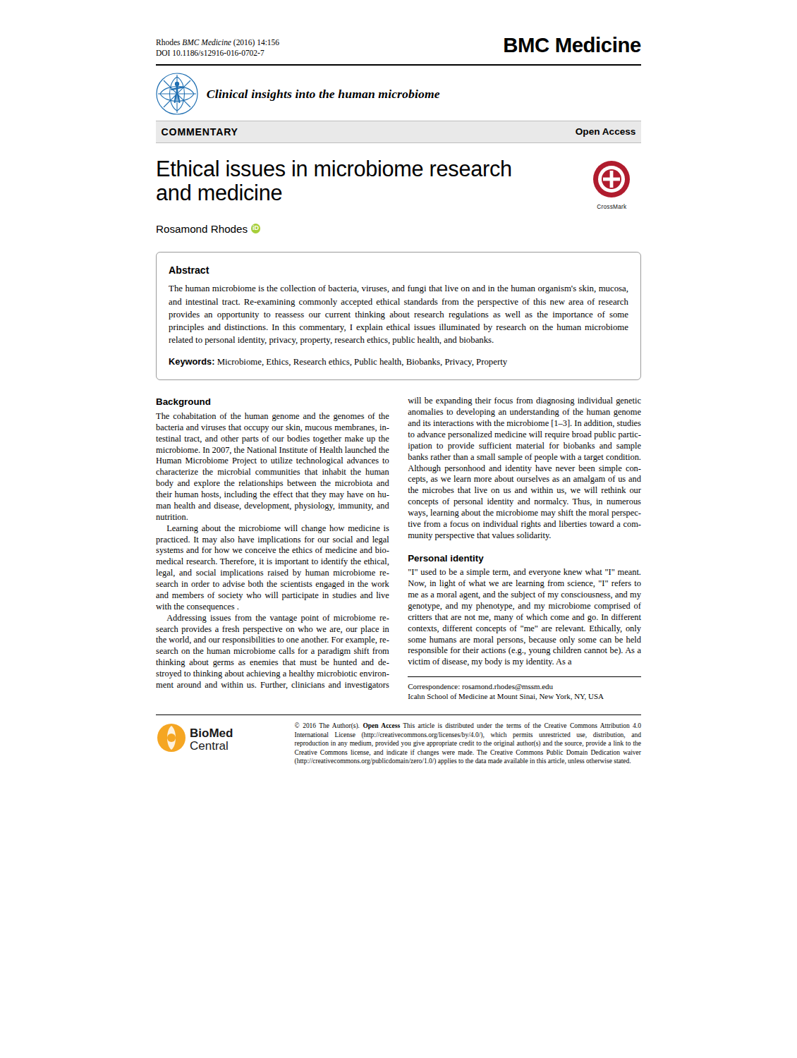Rhodes BMC Medicine (2016) 14:156
DOI 10.1186/s12916-016-0702-7
BMC Medicine
Clinical insights into the human microbiome
Commentary
Open Access
Ethical issues in microbiome research and medicine
CrossMark
Rosamond Rhodes
Abstract
The human microbiome is the collection of bacteria, viruses, and fungi that live on and in the human organism's skin, mucosa, and intestinal tract. Re-examining commonly accepted ethical standards from the perspective of this new area of research provides an opportunity to reassess our current thinking about research regulations as well as the importance of some principles and distinctions. In this commentary, I explain ethical issues illuminated by research on the human microbiome related to personal identity, privacy, property, research ethics, public health, and biobanks.
Keywords: Microbiome, Ethics, Research ethics, Public health, Biobanks, Privacy, Property
Background
The cohabitation of the human genome and the genomes of the bacteria and viruses that occupy our skin, mucous membranes, intestinal tract, and other parts of our bodies together make up the microbiome. In 2007, the National Institute of Health launched the Human Microbiome Project to utilize technological advances to characterize the microbial communities that inhabit the human body and explore the relationships between the microbiota and their human hosts, including the effect that they may have on human health and disease, development, physiology, immunity, and nutrition.
Learning about the microbiome will change how medicine is practiced. It may also have implications for our social and legal systems and for how we conceive the ethics of medicine and biomedical research. Therefore, it is important to identify the ethical, legal, and social implications raised by human microbiome research in order to advise both the scientists engaged in the work and members of society who will participate in studies and live with the consequences .
Addressing issues from the vantage point of microbiome research provides a fresh perspective on who we are, our place in the world, and our responsibilities to one another. For example, research on the human microbiome calls for a paradigm shift from thinking about germs as enemies that must be hunted and destroyed to thinking about achieving a healthy microbiotic environment around and within us. Further, clinicians and investigators will be expanding their focus from diagnosing individual genetic anomalies to developing an understanding of the human genome and its interactions with the microbiome [1–3]. In addition, studies to advance personalized medicine will require broad public participation to provide sufficient material for biobanks and sample banks rather than a small sample of people with a target condition. Although personhood and identity have never been simple concepts, as we learn more about ourselves as an amalgam of us and the microbes that live on us and within us, we will rethink our concepts of personal identity and normalcy. Thus, in numerous ways, learning about the microbiome may shift the moral perspective from a focus on individual rights and liberties toward a community perspective that values solidarity.
Personal identity
"I" used to be a simple term, and everyone knew what "I" meant. Now, in light of what we are learning from science, "I" refers to me as a moral agent, and the subject of my consciousness, and my genotype, and my phenotype, and my microbiome comprised of critters that are not me, many of which come and go. In different contexts, different concepts of "me" are relevant. Ethically, only some humans are moral persons, because only some can be held responsible for their actions (e.g., young children cannot be). As a victim of disease, my body is my identity. As a
Correspondence: rosamond.rhodes@mssm.edu
Icahn School of Medicine at Mount Sinai, New York, NY, USA
BioMed Central
© 2016 The Author(s). Open Access This article is distributed under the terms of the Creative Commons Attribution 4.0 International License (http://creativecommons.org/licenses/by/4.0/), which permits unrestricted use, distribution, and reproduction in any medium, provided you give appropriate credit to the original author(s) and the source, provide a link to the Creative Commons license, and indicate if changes were made. The Creative Commons Public Domain Dedication waiver (http://creativecommons.org/publicdomain/zero/1.0/) applies to the data made available in this article, unless otherwise stated.